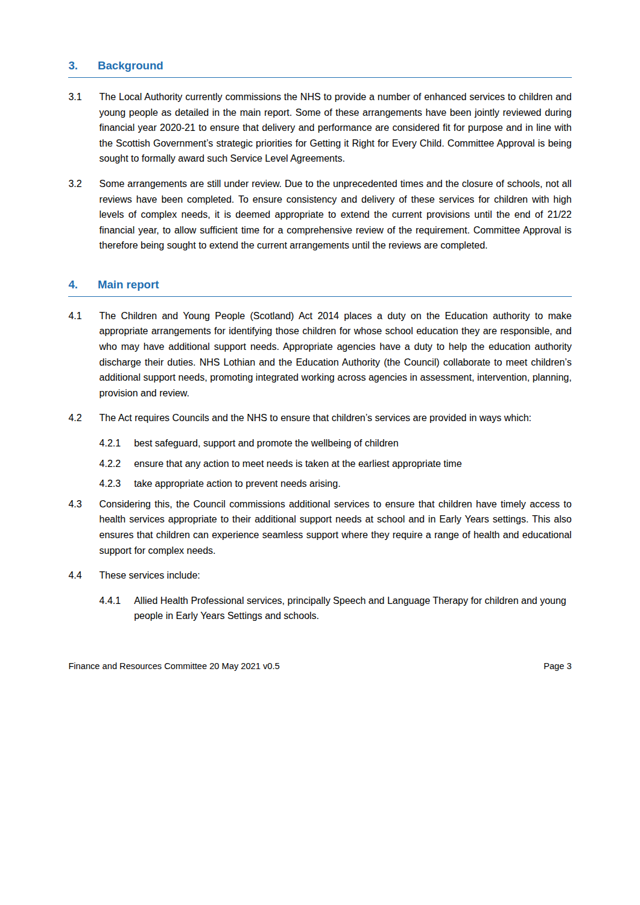3. Background
3.1
The Local Authority currently commissions the NHS to provide a number of enhanced services to children and young people as detailed in the main report. Some of these arrangements have been jointly reviewed during financial year 2020-21 to ensure that delivery and performance are considered fit for purpose and in line with the Scottish Government’s strategic priorities for Getting it Right for Every Child. Committee Approval is being sought to formally award such Service Level Agreements.
3.2
Some arrangements are still under review. Due to the unprecedented times and the closure of schools, not all reviews have been completed. To ensure consistency and delivery of these services for children with high levels of complex needs, it is deemed appropriate to extend the current provisions until the end of 21/22 financial year, to allow sufficient time for a comprehensive review of the requirement. Committee Approval is therefore being sought to extend the current arrangements until the reviews are completed.
4. Main report
4.1
The Children and Young People (Scotland) Act 2014 places a duty on the Education authority to make appropriate arrangements for identifying those children for whose school education they are responsible, and who may have additional support needs. Appropriate agencies have a duty to help the education authority discharge their duties. NHS Lothian and the Education Authority (the Council) collaborate to meet children’s additional support needs, promoting integrated working across agencies in assessment, intervention, planning, provision and review.
4.2
The Act requires Councils and the NHS to ensure that children’s services are provided in ways which:
4.2.1
best safeguard, support and promote the wellbeing of children
4.2.2
ensure that any action to meet needs is taken at the earliest appropriate time
4.2.3
take appropriate action to prevent needs arising.
4.3
Considering this, the Council commissions additional services to ensure that children have timely access to health services appropriate to their additional support needs at school and in Early Years settings. This also ensures that children can experience seamless support where they require a range of health and educational support for complex needs.
4.4
These services include:
4.4.1
Allied Health Professional services, principally Speech and Language Therapy for children and young people in Early Years Settings and schools.
Finance and Resources Committee 20 May 2021 v0.5
Page 3